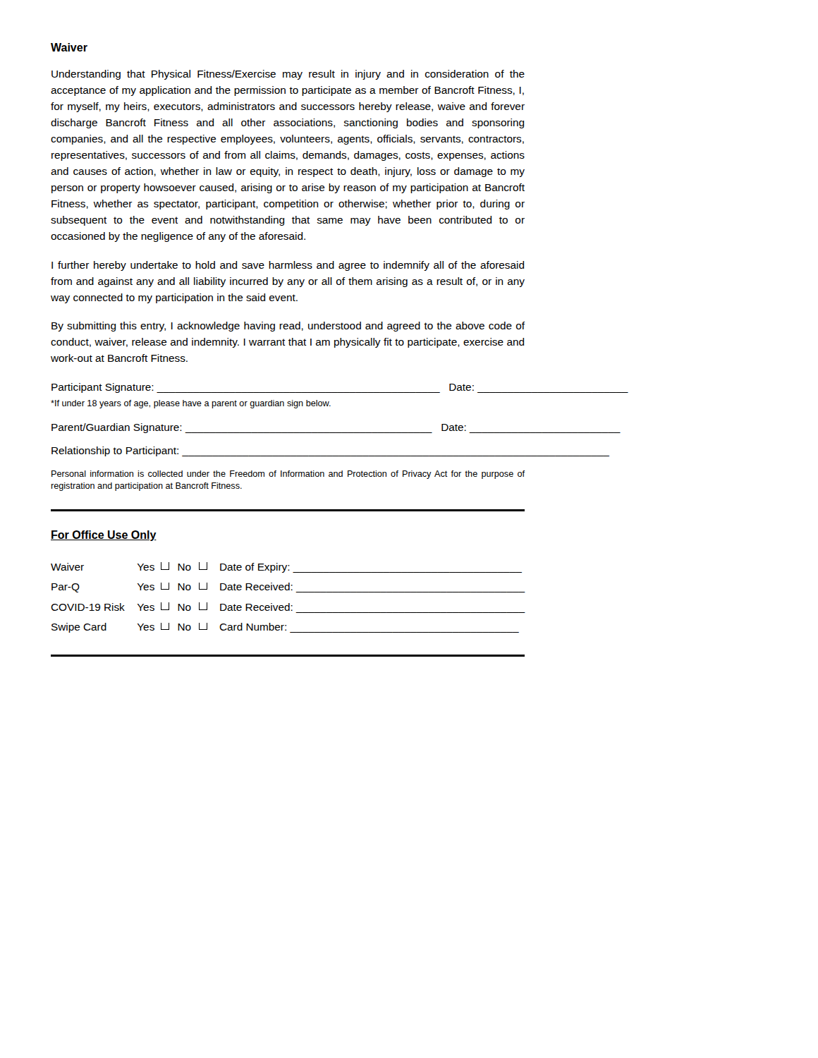Waiver
Understanding that Physical Fitness/Exercise may result in injury and in consideration of the acceptance of my application and the permission to participate as a member of Bancroft Fitness, I, for myself, my heirs, executors, administrators and successors hereby release, waive and forever discharge Bancroft Fitness and all other associations, sanctioning bodies and sponsoring companies, and all the respective employees, volunteers, agents, officials, servants, contractors, representatives, successors of and from all claims, demands, damages, costs, expenses, actions and causes of action, whether in law or equity, in respect to death, injury, loss or damage to my person or property howsoever caused, arising or to arise by reason of my participation at Bancroft Fitness, whether as spectator, participant, competition or otherwise; whether prior to, during or subsequent to the event and notwithstanding that same may have been contributed to or occasioned by the negligence of any of the aforesaid.
I further hereby undertake to hold and save harmless and agree to indemnify all of the aforesaid from and against any and all liability incurred by any or all of them arising as a result of, or in any way connected to my participation in the said event.
By submitting this entry, I acknowledge having read, understood and agreed to the above code of conduct, waiver, release and indemnity. I warrant that I am physically fit to participate, exercise and work-out at Bancroft Fitness.
Participant Signature: _______________________________________________ Date: _________________________
*If under 18 years of age, please have a parent or guardian sign below.
Parent/Guardian Signature: _________________________________________ Date: _________________________
Relationship to Participant: _______________________________________________________________________
Personal information is collected under the Freedom of Information and Protection of Privacy Act for the purpose of registration and participation at Bancroft Fitness.
For Office Use Only
| Waiver | Yes | | No | | Date of Expiry: ______________________________________ |
| Par-Q | Yes | | No | | Date Received: ______________________________________ |
| COVID-19 Risk | Yes | | No | | Date Received: ______________________________________ |
| Swipe Card | Yes | | No | | Card Number: ______________________________________ |